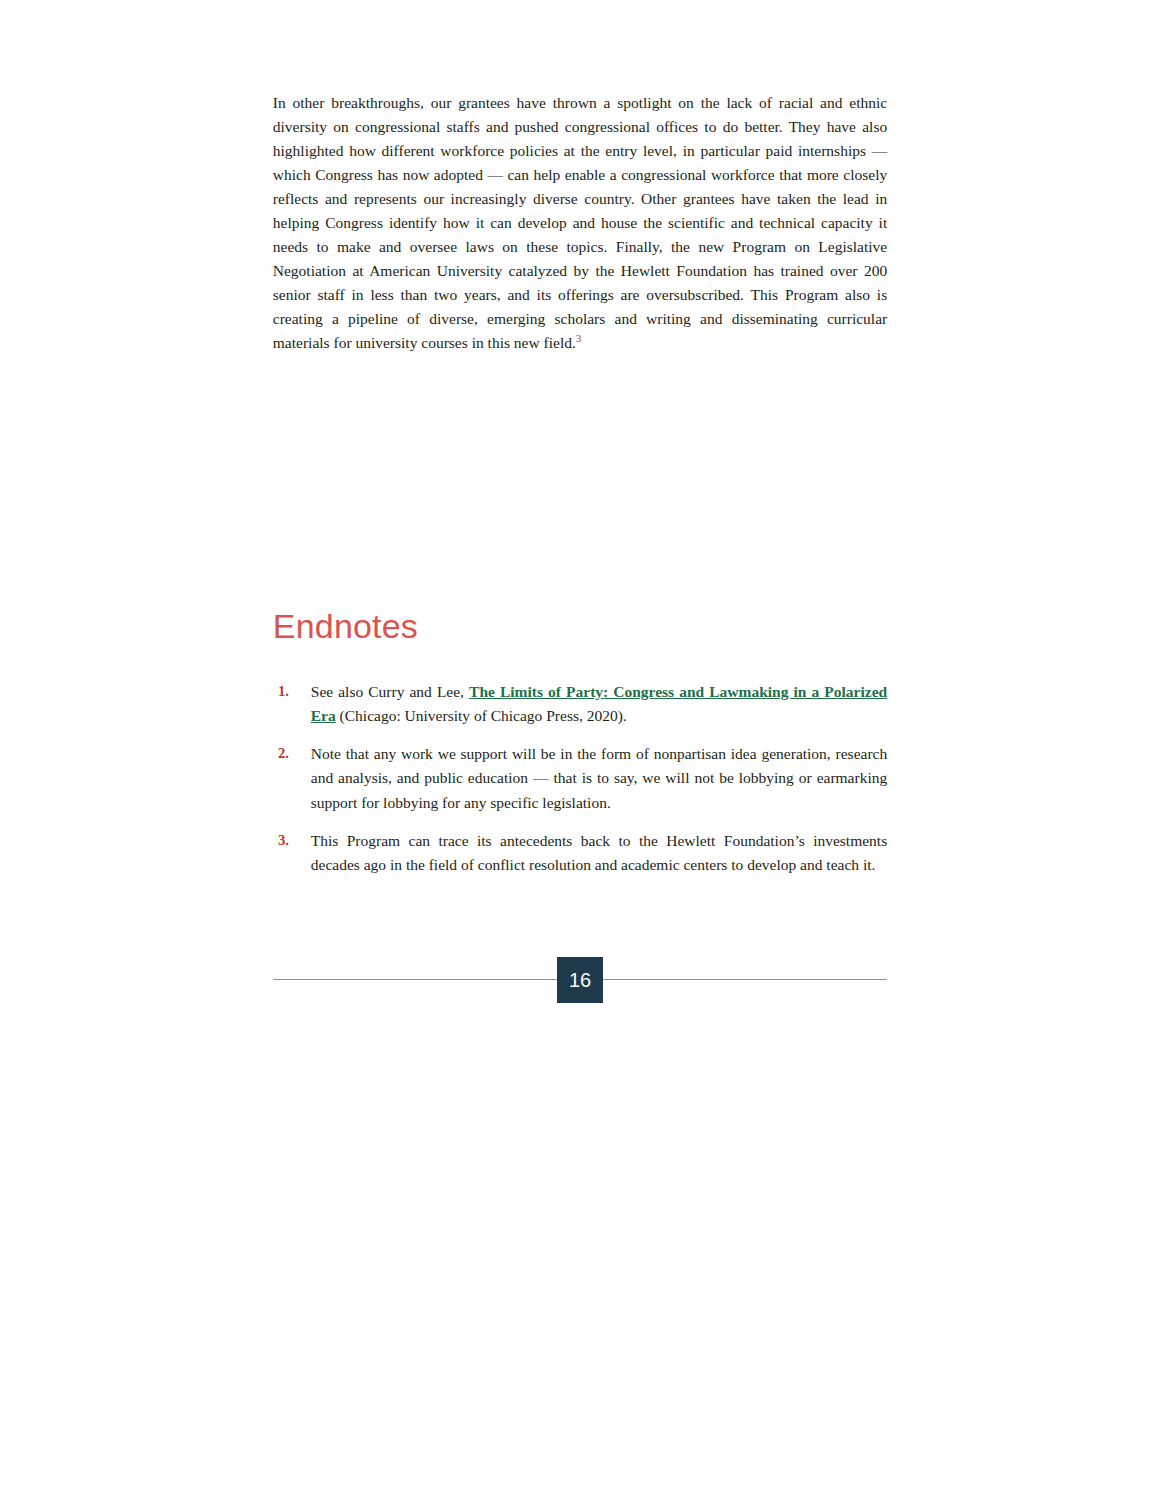In other breakthroughs, our grantees have thrown a spotlight on the lack of racial and ethnic diversity on congressional staffs and pushed congressional offices to do better. They have also highlighted how different workforce policies at the entry level, in particular paid internships — which Congress has now adopted — can help enable a congressional workforce that more closely reflects and represents our increasingly diverse country. Other grantees have taken the lead in helping Congress identify how it can develop and house the scientific and technical capacity it needs to make and oversee laws on these topics. Finally, the new Program on Legislative Negotiation at American University catalyzed by the Hewlett Foundation has trained over 200 senior staff in less than two years, and its offerings are oversubscribed. This Program also is creating a pipeline of diverse, emerging scholars and writing and disseminating curricular materials for university courses in this new field.3
Endnotes
1. See also Curry and Lee, The Limits of Party: Congress and Lawmaking in a Polarized Era (Chicago: University of Chicago Press, 2020).
2. Note that any work we support will be in the form of nonpartisan idea generation, research and analysis, and public education — that is to say, we will not be lobbying or earmarking support for lobbying for any specific legislation.
3. This Program can trace its antecedents back to the Hewlett Foundation’s investments decades ago in the field of conflict resolution and academic centers to develop and teach it.
16